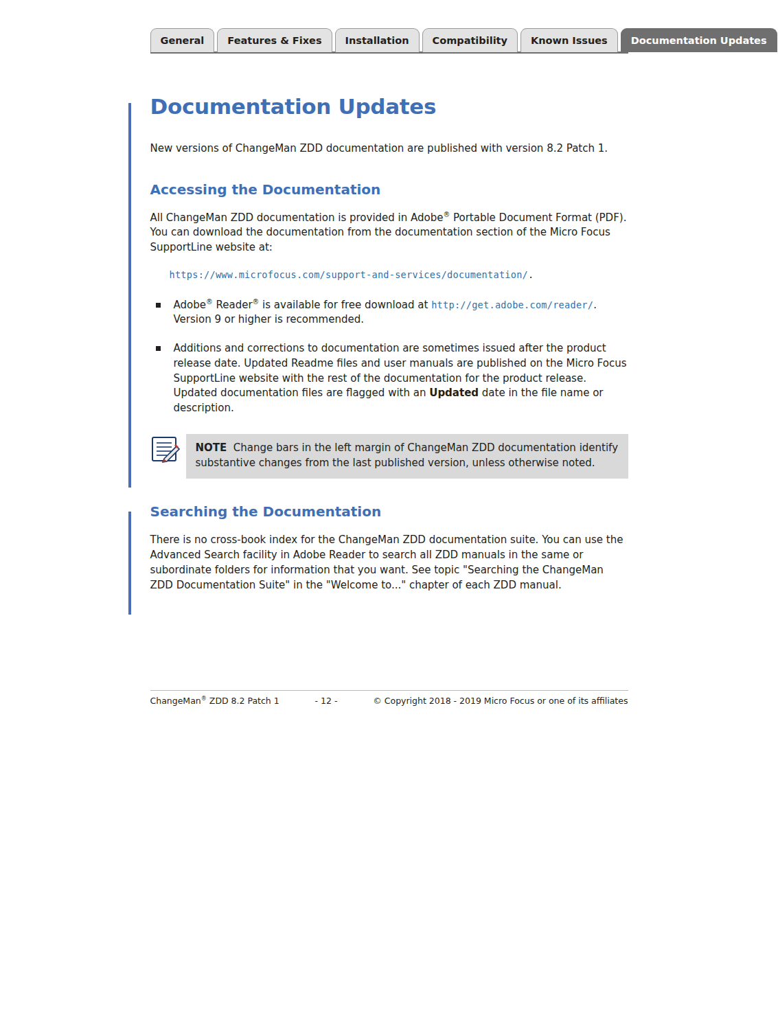General Features & Fixes Installation Compatibility Known Issues Documentation Updates
Documentation Updates
New versions of ChangeMan ZDD documentation are published with version 8.2 Patch 1.
Accessing the Documentation
All ChangeMan ZDD documentation is provided in Adobe® Portable Document Format (PDF). You can download the documentation from the documentation section of the Micro Focus SupportLine website at:
https://www.microfocus.com/support-and-services/documentation/.
Adobe® Reader® is available for free download at http://get.adobe.com/reader/. Version 9 or higher is recommended.
Additions and corrections to documentation are sometimes issued after the product release date. Updated Readme files and user manuals are published on the Micro Focus SupportLine website with the rest of the documentation for the product release. Updated documentation files are flagged with an Updated date in the file name or description.
NOTE Change bars in the left margin of ChangeMan ZDD documentation identify substantive changes from the last published version, unless otherwise noted.
Searching the Documentation
There is no cross-book index for the ChangeMan ZDD documentation suite. You can use the Advanced Search facility in Adobe Reader to search all ZDD manuals in the same or subordinate folders for information that you want. See topic "Searching the ChangeMan ZDD Documentation Suite" in the "Welcome to..." chapter of each ZDD manual.
ChangeMan® ZDD 8.2 Patch 1
- 12 -
© Copyright 2018 - 2019 Micro Focus or one of its affiliates